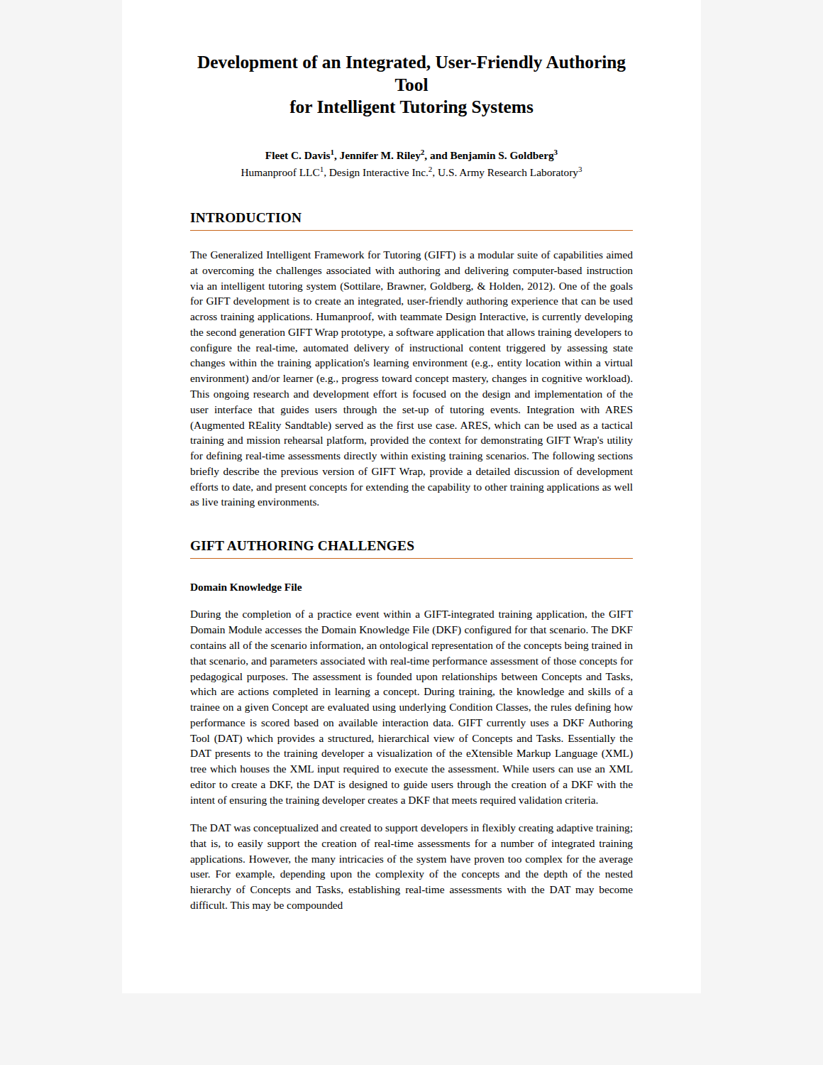Development of an Integrated, User-Friendly Authoring Tool
for Intelligent Tutoring Systems
Fleet C. Davis1, Jennifer M. Riley2, and Benjamin S. Goldberg3
Humanproof LLC1, Design Interactive Inc.2, U.S. Army Research Laboratory3
INTRODUCTION
The Generalized Intelligent Framework for Tutoring (GIFT) is a modular suite of capabilities aimed at overcoming the challenges associated with authoring and delivering computer-based instruction via an intelligent tutoring system (Sottilare, Brawner, Goldberg, & Holden, 2012). One of the goals for GIFT development is to create an integrated, user-friendly authoring experience that can be used across training applications. Humanproof, with teammate Design Interactive, is currently developing the second generation GIFT Wrap prototype, a software application that allows training developers to configure the real-time, automated delivery of instructional content triggered by assessing state changes within the training application's learning environment (e.g., entity location within a virtual environment) and/or learner (e.g., progress toward concept mastery, changes in cognitive workload). This ongoing research and development effort is focused on the design and implementation of the user interface that guides users through the set-up of tutoring events. Integration with ARES (Augmented REality Sandtable) served as the first use case. ARES, which can be used as a tactical training and mission rehearsal platform, provided the context for demonstrating GIFT Wrap's utility for defining real-time assessments directly within existing training scenarios. The following sections briefly describe the previous version of GIFT Wrap, provide a detailed discussion of development efforts to date, and present concepts for extending the capability to other training applications as well as live training environments.
GIFT AUTHORING CHALLENGES
Domain Knowledge File
During the completion of a practice event within a GIFT-integrated training application, the GIFT Domain Module accesses the Domain Knowledge File (DKF) configured for that scenario. The DKF contains all of the scenario information, an ontological representation of the concepts being trained in that scenario, and parameters associated with real-time performance assessment of those concepts for pedagogical purposes. The assessment is founded upon relationships between Concepts and Tasks, which are actions completed in learning a concept. During training, the knowledge and skills of a trainee on a given Concept are evaluated using underlying Condition Classes, the rules defining how performance is scored based on available interaction data. GIFT currently uses a DKF Authoring Tool (DAT) which provides a structured, hierarchical view of Concepts and Tasks. Essentially the DAT presents to the training developer a visualization of the eXtensible Markup Language (XML) tree which houses the XML input required to execute the assessment. While users can use an XML editor to create a DKF, the DAT is designed to guide users through the creation of a DKF with the intent of ensuring the training developer creates a DKF that meets required validation criteria.
The DAT was conceptualized and created to support developers in flexibly creating adaptive training; that is, to easily support the creation of real-time assessments for a number of integrated training applications. However, the many intricacies of the system have proven too complex for the average user. For example, depending upon the complexity of the concepts and the depth of the nested hierarchy of Concepts and Tasks, establishing real-time assessments with the DAT may become difficult. This may be compounded